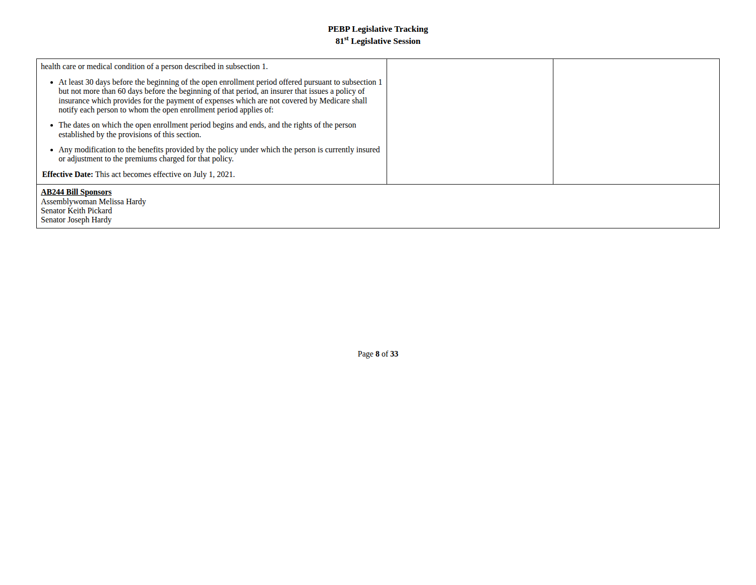PEBP Legislative Tracking
81st Legislative Session
| health care or medical condition of a person described in subsection 1. At least 30 days before the beginning of the open enrollment period offered pursuant to subsection 1 but not more than 60 days before the beginning of that period, an insurer that issues a policy of insurance which provides for the payment of expenses which are not covered by Medicare shall notify each person to whom the open enrollment period applies of: The dates on which the open enrollment period begins and ends, and the rights of the person established by the provisions of this section. Any modification to the benefits provided by the policy under which the person is currently insured or adjustment to the premiums charged for that policy. Effective Date: This act becomes effective on July 1, 2021. | | |
| AB244 Bill Sponsors Assemblywoman Melissa Hardy Senator Keith Pickard Senator Joseph Hardy |
Page 8 of 33